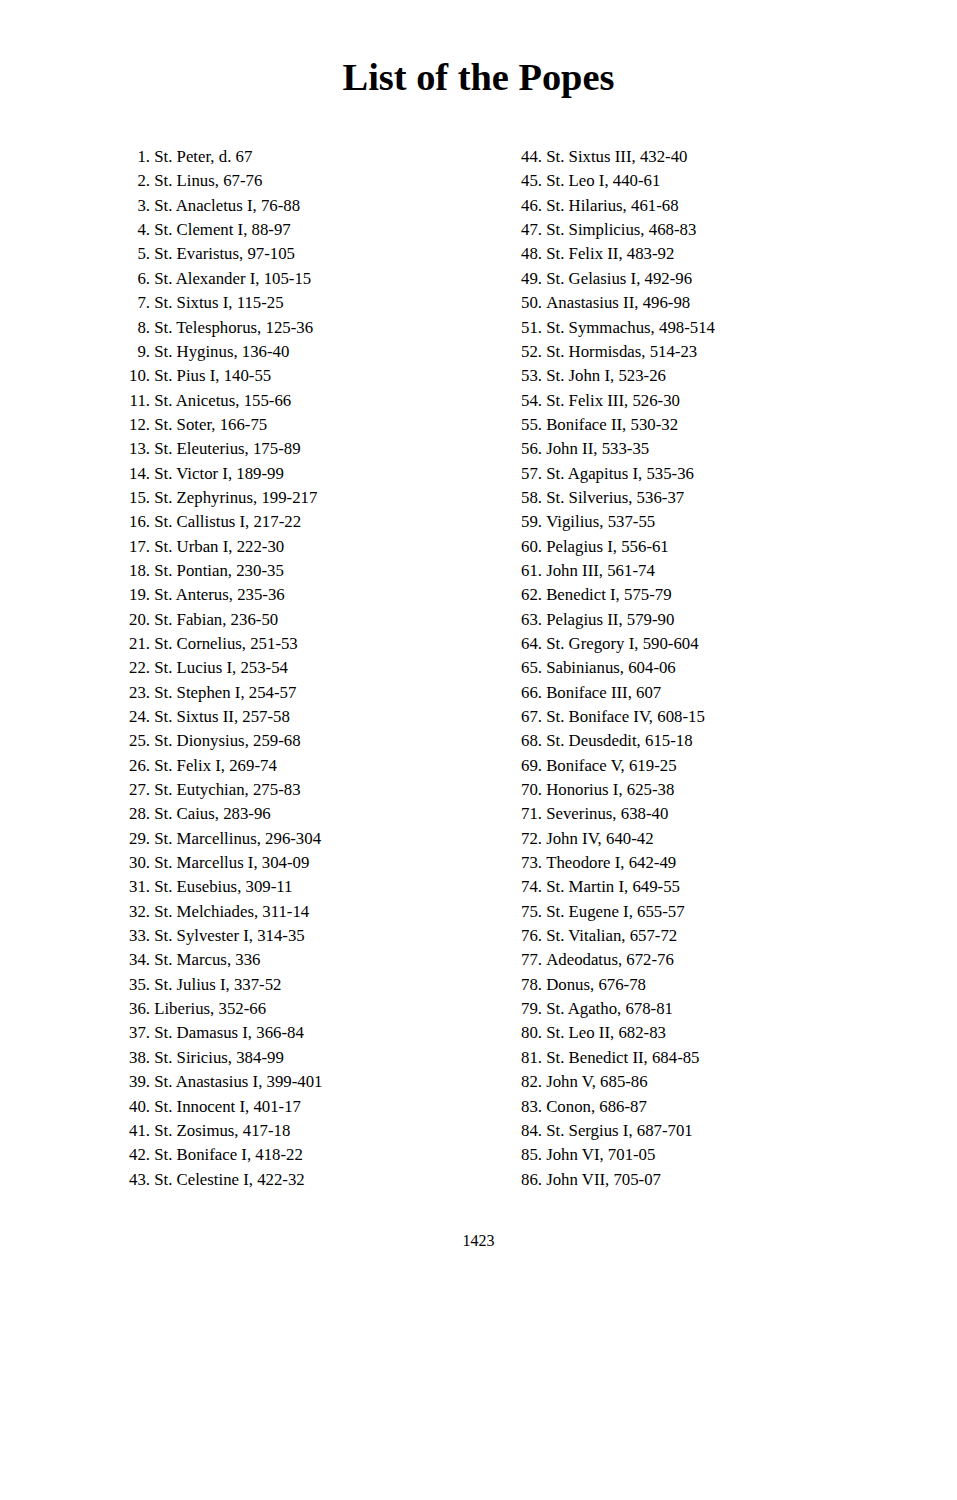List of the Popes
St. Peter, d. 67
St. Linus, 67-76
St. Anacletus I, 76-88
St. Clement I, 88-97
St. Evaristus, 97-105
St. Alexander I, 105-15
St. Sixtus I, 115-25
St. Telesphorus, 125-36
St. Hyginus, 136-40
St. Pius I, 140-55
St. Anicetus, 155-66
St. Soter, 166-75
St. Eleuterius, 175-89
St. Victor I, 189-99
St. Zephyrinus, 199-217
St. Callistus I, 217-22
St. Urban I, 222-30
St. Pontian, 230-35
St. Anterus, 235-36
St. Fabian, 236-50
St. Cornelius, 251-53
St. Lucius I, 253-54
St. Stephen I, 254-57
St. Sixtus II, 257-58
St. Dionysius, 259-68
St. Felix I, 269-74
St. Eutychian, 275-83
St. Caius, 283-96
St. Marcellinus, 296-304
St. Marcellus I, 304-09
St. Eusebius, 309-11
St. Melchiades, 311-14
St. Sylvester I, 314-35
St. Marcus, 336
St. Julius I, 337-52
Liberius, 352-66
St. Damasus I, 366-84
St. Siricius, 384-99
St. Anastasius I, 399-401
St. Innocent I, 401-17
St. Zosimus, 417-18
St. Boniface I, 418-22
St. Celestine I, 422-32
St. Sixtus III, 432-40
St. Leo I, 440-61
St. Hilarius, 461-68
St. Simplicius, 468-83
St. Felix II, 483-92
St. Gelasius I, 492-96
Anastasius II, 496-98
St. Symmachus, 498-514
St. Hormisdas, 514-23
St. John I, 523-26
St. Felix III, 526-30
Boniface II, 530-32
John II, 533-35
St. Agapitus I, 535-36
St. Silverius, 536-37
Vigilius, 537-55
Pelagius I, 556-61
John III, 561-74
Benedict I, 575-79
Pelagius II, 579-90
St. Gregory I, 590-604
Sabinianus, 604-06
Boniface III, 607
St. Boniface IV, 608-15
St. Deusdedit, 615-18
Boniface V, 619-25
Honorius I, 625-38
Severinus, 638-40
John IV, 640-42
Theodore I, 642-49
St. Martin I, 649-55
St. Eugene I, 655-57
St. Vitalian, 657-72
Adeodatus, 672-76
Donus, 676-78
St. Agatho, 678-81
St. Leo II, 682-83
St. Benedict II, 684-85
John V, 685-86
Conon, 686-87
St. Sergius I, 687-701
John VI, 701-05
John VII, 705-07
1423